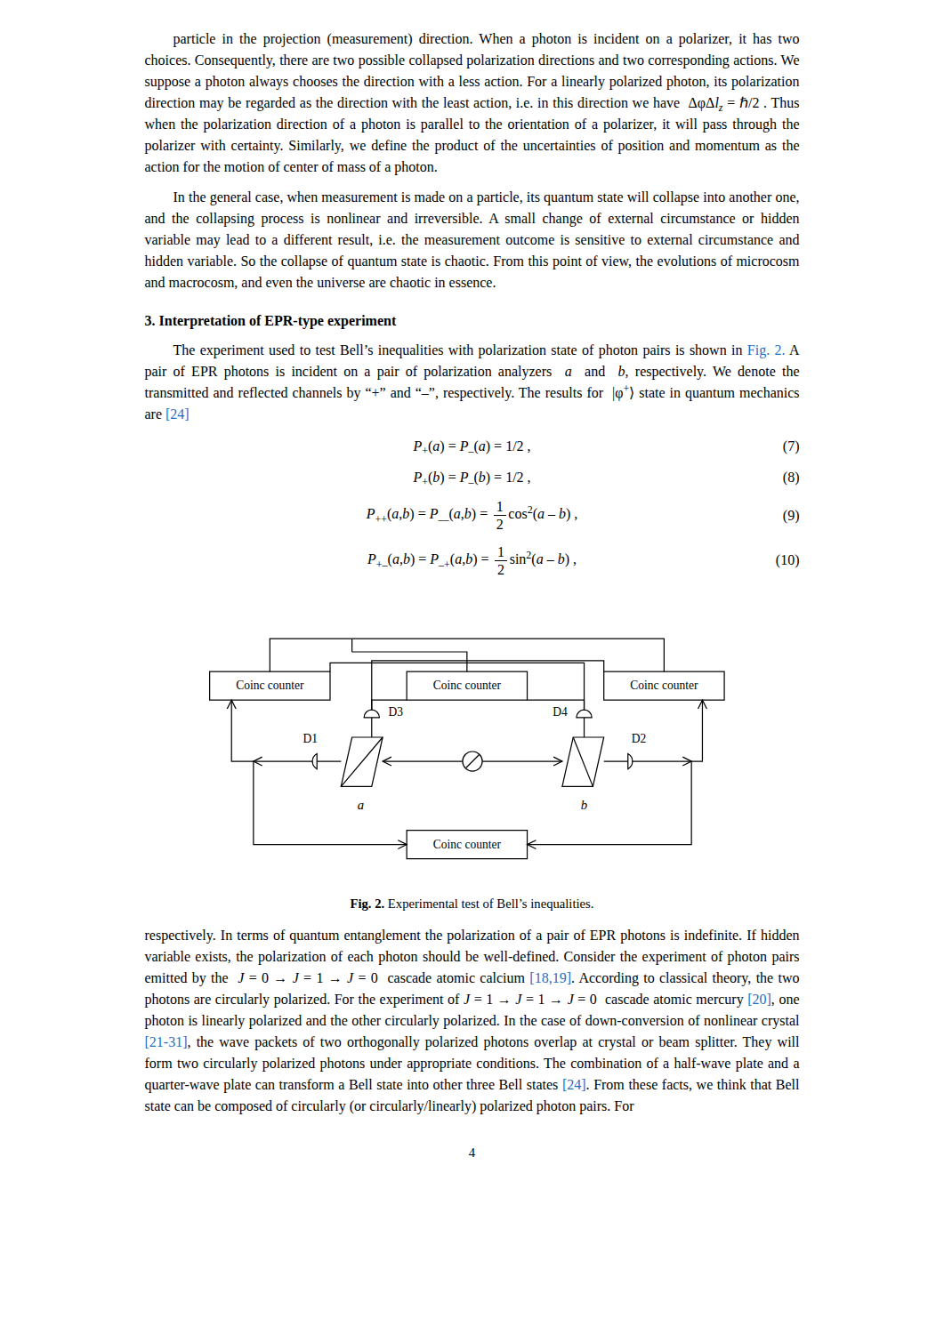particle in the projection (measurement) direction. When a photon is incident on a polarizer, it has two choices. Consequently, there are two possible collapsed polarization directions and two corresponding actions. We suppose a photon always chooses the direction with a less action. For a linearly polarized photon, its polarization direction may be regarded as the direction with the least action, i.e. in this direction we have ΔφΔlz = ℏ/2 . Thus when the polarization direction of a photon is parallel to the orientation of a polarizer, it will pass through the polarizer with certainty. Similarly, we define the product of the uncertainties of position and momentum as the action for the motion of center of mass of a photon.
In the general case, when measurement is made on a particle, its quantum state will collapse into another one, and the collapsing process is nonlinear and irreversible. A small change of external circumstance or hidden variable may lead to a different result, i.e. the measurement outcome is sensitive to external circumstance and hidden variable. So the collapse of quantum state is chaotic. From this point of view, the evolutions of microcosm and macrocosm, and even the universe are chaotic in essence.
3. Interpretation of EPR-type experiment
The experiment used to test Bell’s inequalities with polarization state of photon pairs is shown in Fig. 2. A pair of EPR photons is incident on a pair of polarization analyzers a and b, respectively. We denote the transmitted and reflected channels by “+” and “–”, respectively. The results for |φ+⟩ state in quantum mechanics are [24]
P+(a) = P–(a) = 1/2 ,
(7)
P+(b) = P–(b) = 1/2 ,
(8)
P++(a,b) = P––(a,b) = 12cos2(a – b) ,
(9)
P+–(a,b) = P–+(a,b) = 12sin2(a – b) ,
(10)
Coinc counter Coinc counter Coinc counter Coinc counter a b D1 D2 D3 D4
Fig. 2. Experimental test of Bell’s inequalities.
respectively. In terms of quantum entanglement the polarization of a pair of EPR photons is indefinite. If hidden variable exists, the polarization of each photon should be well-defined. Consider the experiment of photon pairs emitted by the J = 0 → J = 1 → J = 0 cascade atomic calcium [18,19]. According to classical theory, the two photons are circularly polarized. For the experiment of J = 1 → J = 1 → J = 0 cascade atomic mercury [20], one photon is linearly polarized and the other circularly polarized. In the case of down-conversion of nonlinear crystal [21-31], the wave packets of two orthogonally polarized photons overlap at crystal or beam splitter. They will form two circularly polarized photons under appropriate conditions. The combination of a half-wave plate and a quarter-wave plate can transform a Bell state into other three Bell states [24]. From these facts, we think that Bell state can be composed of circularly (or circularly/linearly) polarized photon pairs. For
4